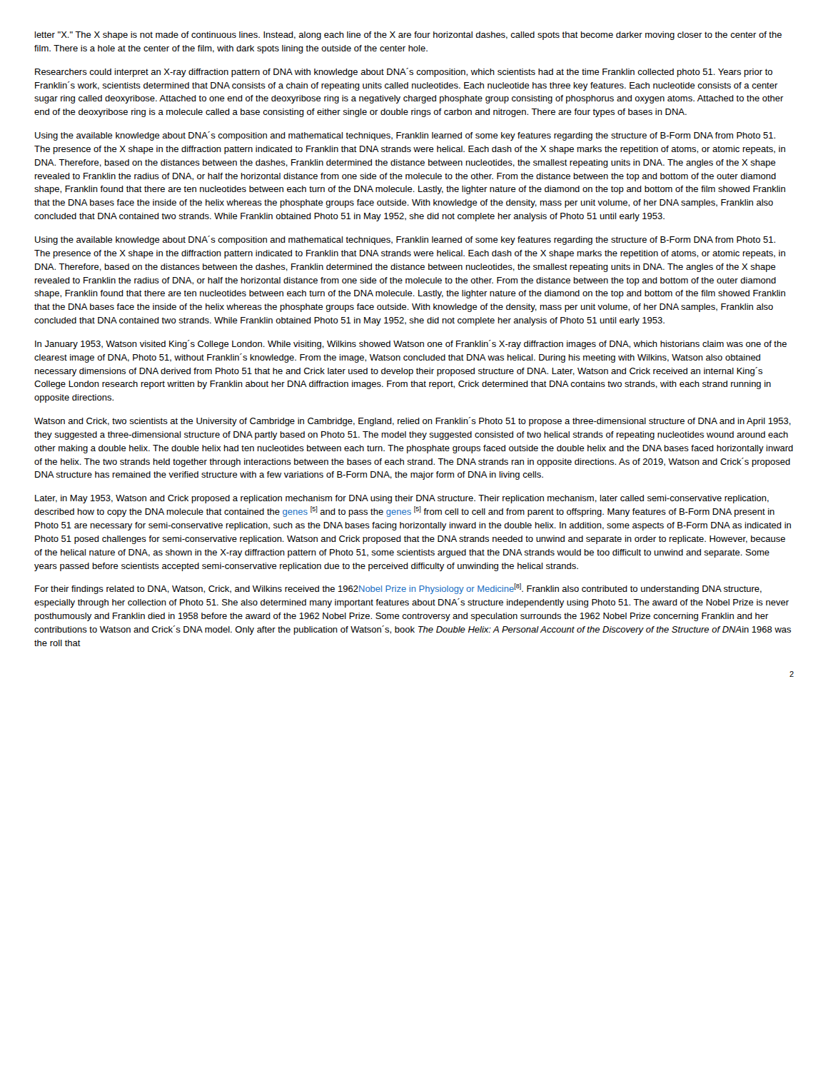letter "X." The X shape is not made of continuous lines. Instead, along each line of the X are four horizontal dashes, called spots that become darker moving closer to the center of the film. There is a hole at the center of the film, with dark spots lining the outside of the center hole.
Researchers could interpret an X-ray diffraction pattern of DNA with knowledge about DNA´s composition, which scientists had at the time Franklin collected photo 51. Years prior to Franklin´s work, scientists determined that DNA consists of a chain of repeating units called nucleotides. Each nucleotide has three key features. Each nucleotide consists of a center sugar ring called deoxyribose. Attached to one end of the deoxyribose ring is a negatively charged phosphate group consisting of phosphorus and oxygen atoms. Attached to the other end of the deoxyribose ring is a molecule called a base consisting of either single or double rings of carbon and nitrogen. There are four types of bases in DNA.
Using the available knowledge about DNA´s composition and mathematical techniques, Franklin learned of some key features regarding the structure of B-Form DNA from Photo 51. The presence of the X shape in the diffraction pattern indicated to Franklin that DNA strands were helical. Each dash of the X shape marks the repetition of atoms, or atomic repeats, in DNA. Therefore, based on the distances between the dashes, Franklin determined the distance between nucleotides, the smallest repeating units in DNA. The angles of the X shape revealed to Franklin the radius of DNA, or half the horizontal distance from one side of the molecule to the other. From the distance between the top and bottom of the outer diamond shape, Franklin found that there are ten nucleotides between each turn of the DNA molecule. Lastly, the lighter nature of the diamond on the top and bottom of the film showed Franklin that the DNA bases face the inside of the helix whereas the phosphate groups face outside. With knowledge of the density, mass per unit volume, of her DNA samples, Franklin also concluded that DNA contained two strands. While Franklin obtained Photo 51 in May 1952, she did not complete her analysis of Photo 51 until early 1953.
Using the available knowledge about DNA´s composition and mathematical techniques, Franklin learned of some key features regarding the structure of B-Form DNA from Photo 51. The presence of the X shape in the diffraction pattern indicated to Franklin that DNA strands were helical. Each dash of the X shape marks the repetition of atoms, or atomic repeats, in DNA. Therefore, based on the distances between the dashes, Franklin determined the distance between nucleotides, the smallest repeating units in DNA. The angles of the X shape revealed to Franklin the radius of DNA, or half the horizontal distance from one side of the molecule to the other. From the distance between the top and bottom of the outer diamond shape, Franklin found that there are ten nucleotides between each turn of the DNA molecule. Lastly, the lighter nature of the diamond on the top and bottom of the film showed Franklin that the DNA bases face the inside of the helix whereas the phosphate groups face outside. With knowledge of the density, mass per unit volume, of her DNA samples, Franklin also concluded that DNA contained two strands. While Franklin obtained Photo 51 in May 1952, she did not complete her analysis of Photo 51 until early 1953.
In January 1953, Watson visited King´s College London. While visiting, Wilkins showed Watson one of Franklin´s X-ray diffraction images of DNA, which historians claim was one of the clearest image of DNA, Photo 51, without Franklin´s knowledge. From the image, Watson concluded that DNA was helical. During his meeting with Wilkins, Watson also obtained necessary dimensions of DNA derived from Photo 51 that he and Crick later used to develop their proposed structure of DNA. Later, Watson and Crick received an internal King´s College London research report written by Franklin about her DNA diffraction images. From that report, Crick determined that DNA contains two strands, with each strand running in opposite directions.
Watson and Crick, two scientists at the University of Cambridge in Cambridge, England, relied on Franklin´s Photo 51 to propose a three-dimensional structure of DNA and in April 1953, they suggested a three-dimensional structure of DNA partly based on Photo 51. The model they suggested consisted of two helical strands of repeating nucleotides wound around each other making a double helix. The double helix had ten nucleotides between each turn. The phosphate groups faced outside the double helix and the DNA bases faced horizontally inward of the helix. The two strands held together through interactions between the bases of each strand. The DNA strands ran in opposite directions. As of 2019, Watson and Crick´s proposed DNA structure has remained the verified structure with a few variations of B-Form DNA, the major form of DNA in living cells.
Later, in May 1953, Watson and Crick proposed a replication mechanism for DNA using their DNA structure. Their replication mechanism, later called semi-conservative replication, described how to copy the DNA molecule that contained the genes [5] and to pass the genes [5] from cell to cell and from parent to offspring. Many features of B-Form DNA present in Photo 51 are necessary for semi-conservative replication, such as the DNA bases facing horizontally inward in the double helix. In addition, some aspects of B-Form DNA as indicated in Photo 51 posed challenges for semi-conservative replication. Watson and Crick proposed that the DNA strands needed to unwind and separate in order to replicate. However, because of the helical nature of DNA, as shown in the X-ray diffraction pattern of Photo 51, some scientists argued that the DNA strands would be too difficult to unwind and separate. Some years passed before scientists accepted semi-conservative replication due to the perceived difficulty of unwinding the helical strands.
For their findings related to DNA, Watson, Crick, and Wilkins received the 1962Nobel Prize in Physiology or Medicine[8]. Franklin also contributed to understanding DNA structure, especially through her collection of Photo 51. She also determined many important features about DNA´s structure independently using Photo 51. The award of the Nobel Prize is never posthumously and Franklin died in 1958 before the award of the 1962 Nobel Prize. Some controversy and speculation surrounds the 1962 Nobel Prize concerning Franklin and her contributions to Watson and Crick´s DNA model. Only after the publication of Watson´s, book The Double Helix: A Personal Account of the Discovery of the Structure of DNAin 1968 was the roll that
2